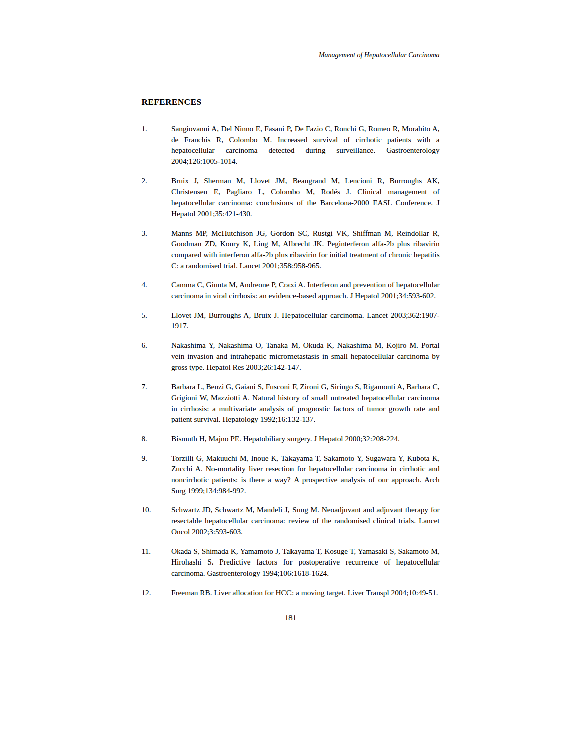Management of Hepatocellular Carcinoma
REFERENCES
1. Sangiovanni A, Del Ninno E, Fasani P, De Fazio C, Ronchi G, Romeo R, Morabito A, de Franchis R, Colombo M. Increased survival of cirrhotic patients with a hepatocellular carcinoma detected during surveillance. Gastroenterology 2004;126:1005-1014.
2. Bruix J, Sherman M, Llovet JM, Beaugrand M, Lencioni R, Burroughs AK, Christensen E, Pagliaro L, Colombo M, Rodés J. Clinical management of hepatocellular carcinoma: conclusions of the Barcelona-2000 EASL Conference. J Hepatol 2001;35:421-430.
3. Manns MP, McHutchison JG, Gordon SC, Rustgi VK, Shiffman M, Reindollar R, Goodman ZD, Koury K, Ling M, Albrecht JK. Peginterferon alfa-2b plus ribavirin compared with interferon alfa-2b plus ribavirin for initial treatment of chronic hepatitis C: a randomised trial. Lancet 2001;358:958-965.
4. Camma C, Giunta M, Andreone P, Craxi A. Interferon and prevention of hepatocellular carcinoma in viral cirrhosis: an evidence-based approach. J Hepatol 2001;34:593-602.
5. Llovet JM, Burroughs A, Bruix J. Hepatocellular carcinoma. Lancet 2003;362:1907-1917.
6. Nakashima Y, Nakashima O, Tanaka M, Okuda K, Nakashima M, Kojiro M. Portal vein invasion and intrahepatic micrometastasis in small hepatocellular carcinoma by gross type. Hepatol Res 2003;26:142-147.
7. Barbara L, Benzi G, Gaiani S, Fusconi F, Zironi G, Siringo S, Rigamonti A, Barbara C, Grigioni W, Mazziotti A. Natural history of small untreated hepatocellular carcinoma in cirrhosis: a multivariate analysis of prognostic factors of tumor growth rate and patient survival. Hepatology 1992;16:132-137.
8. Bismuth H, Majno PE. Hepatobiliary surgery. J Hepatol 2000;32:208-224.
9. Torzilli G, Makuuchi M, Inoue K, Takayama T, Sakamoto Y, Sugawara Y, Kubota K, Zucchi A. No-mortality liver resection for hepatocellular carcinoma in cirrhotic and noncirrhotic patients: is there a way? A prospective analysis of our approach. Arch Surg 1999;134:984-992.
10. Schwartz JD, Schwartz M, Mandeli J, Sung M. Neoadjuvant and adjuvant therapy for resectable hepatocellular carcinoma: review of the randomised clinical trials. Lancet Oncol 2002;3:593-603.
11. Okada S, Shimada K, Yamamoto J, Takayama T, Kosuge T, Yamasaki S, Sakamoto M, Hirohashi S. Predictive factors for postoperative recurrence of hepatocellular carcinoma. Gastroenterology 1994;106:1618-1624.
12. Freeman RB. Liver allocation for HCC: a moving target. Liver Transpl 2004;10:49-51.
181